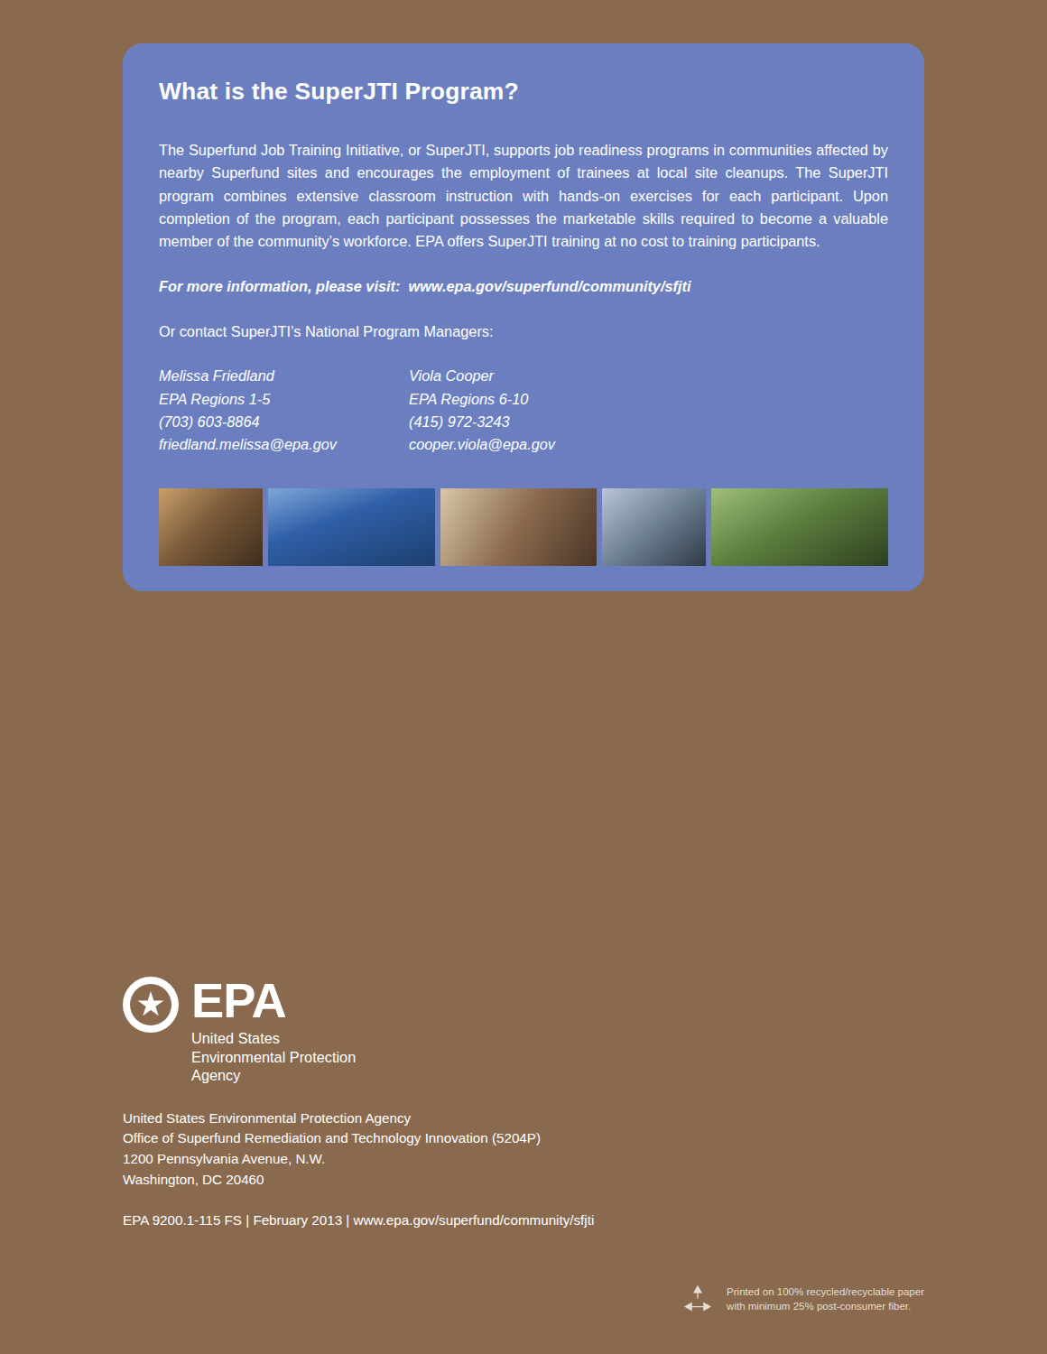What is the SuperJTI Program?
The Superfund Job Training Initiative, or SuperJTI, supports job readiness programs in communities affected by nearby Superfund sites and encourages the employment of trainees at local site cleanups. The SuperJTI program combines extensive classroom instruction with hands-on exercises for each participant. Upon completion of the program, each participant possesses the marketable skills required to become a valuable member of the community’s workforce. EPA offers SuperJTI training at no cost to training participants.
For more information, please visit: www.epa.gov/superfund/community/sfjti
Or contact SuperJTI’s National Program Managers:
Melissa Friedland
EPA Regions 1-5
(703) 603-8864
friedland.melissa@epa.gov Viola Cooper
EPA Regions 6-10
(415) 972-3243
cooper.viola@epa.gov
EPA United States
Environmental Protection
Agency
United States Environmental Protection Agency
Office of Superfund Remediation and Technology Innovation (5204P)
1200 Pennsylvania Avenue, N.W.
Washington, DC 20460
EPA 9200.1-115 FS | February 2013 | www.epa.gov/superfund/community/sfjti
Printed on 100% recycled/recyclable paper
with minimum 25% post-consumer fiber.